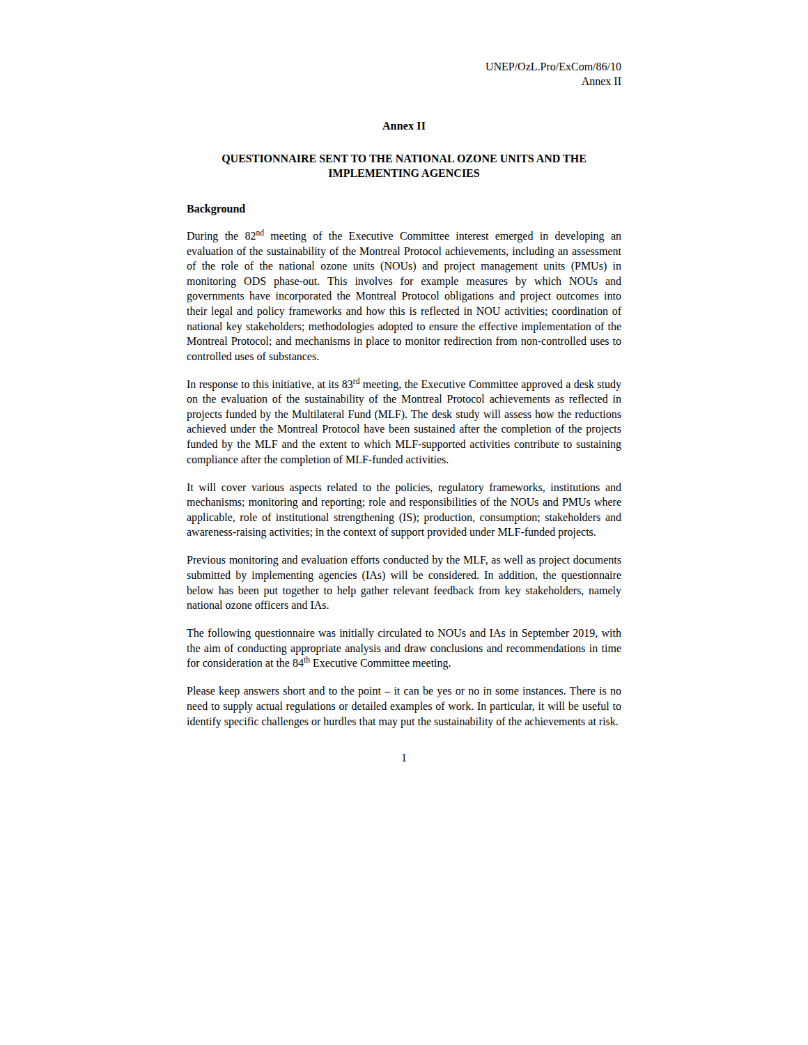UNEP/OzL.Pro/ExCom/86/10
Annex II
Annex II
Questionnaire sent to the National Ozone Units and the Implementing Agencies
Background
During the 82nd meeting of the Executive Committee interest emerged in developing an evaluation of the sustainability of the Montreal Protocol achievements, including an assessment of the role of the national ozone units (NOUs) and project management units (PMUs) in monitoring ODS phase-out. This involves for example measures by which NOUs and governments have incorporated the Montreal Protocol obligations and project outcomes into their legal and policy frameworks and how this is reflected in NOU activities; coordination of national key stakeholders; methodologies adopted to ensure the effective implementation of the Montreal Protocol; and mechanisms in place to monitor redirection from non-controlled uses to controlled uses of substances.
In response to this initiative, at its 83rd meeting, the Executive Committee approved a desk study on the evaluation of the sustainability of the Montreal Protocol achievements as reflected in projects funded by the Multilateral Fund (MLF). The desk study will assess how the reductions achieved under the Montreal Protocol have been sustained after the completion of the projects funded by the MLF and the extent to which MLF-supported activities contribute to sustaining compliance after the completion of MLF-funded activities.
It will cover various aspects related to the policies, regulatory frameworks, institutions and mechanisms; monitoring and reporting; role and responsibilities of the NOUs and PMUs where applicable, role of institutional strengthening (IS); production, consumption; stakeholders and awareness-raising activities; in the context of support provided under MLF-funded projects.
Previous monitoring and evaluation efforts conducted by the MLF, as well as project documents submitted by implementing agencies (IAs) will be considered. In addition, the questionnaire below has been put together to help gather relevant feedback from key stakeholders, namely national ozone officers and IAs.
The following questionnaire was initially circulated to NOUs and IAs in September 2019, with the aim of conducting appropriate analysis and draw conclusions and recommendations in time for consideration at the 84th Executive Committee meeting.
Please keep answers short and to the point – it can be yes or no in some instances. There is no need to supply actual regulations or detailed examples of work. In particular, it will be useful to identify specific challenges or hurdles that may put the sustainability of the achievements at risk.
1